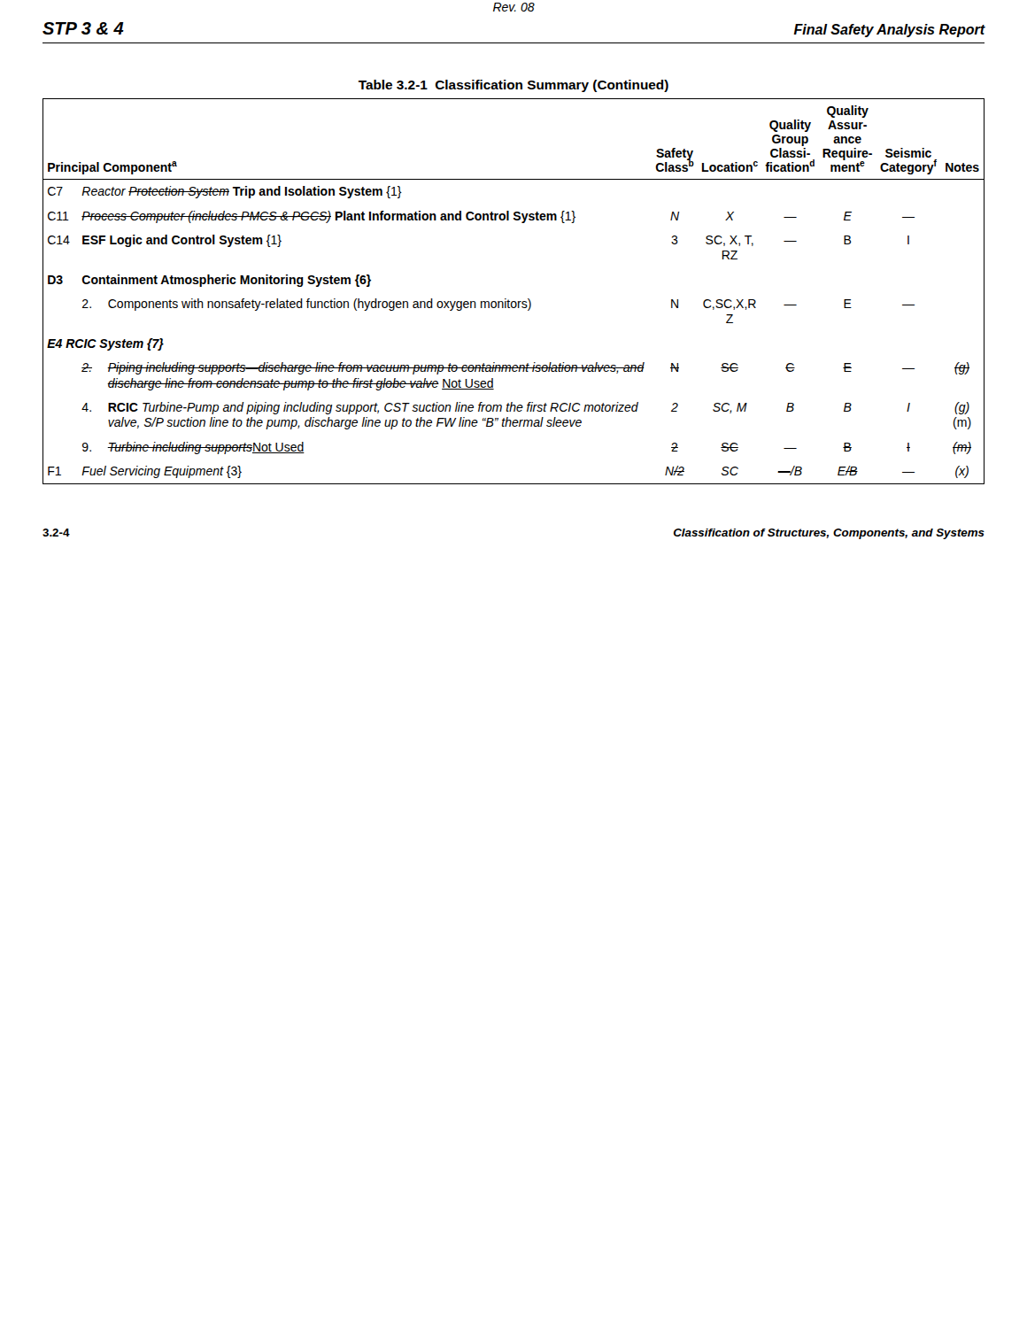Rev. 08
STP 3 & 4
Final Safety Analysis Report
Table 3.2-1 Classification Summary (Continued)
| Principal Component a | Safety Class b | Location c | Quality Group Classi- fication d | Quality Assur- ance Require- ment e | Seismic Category f | Notes |
| --- | --- | --- | --- | --- | --- | --- |
| C7 | Reactor Protection System Trip and Isolation System {1} | | | | | | |
| C11 | Process Computer (includes PMCS & PGCS) Plant Information and Control System {1} | N | X | — | E | — | |
| C14 | ESF Logic and Control System {1} | 3 | SC, X, T, RZ | — | B | I | |
| D3 | Containment Atmospheric Monitoring System {6} | | | | | | |
| | 2. Components with nonsafety-related function (hydrogen and oxygen monitors) | N | C,SC,X,R Z | — | E | — | |
| E4 RCIC System {7} | | | | | | |
| | 2. Piping including supports—discharge line from vacuum pump to containment isolation valves, and discharge line from condensate pump to the first globe valve Not Used | N | SC | C | E | — | (g) |
| | 4. RCIC Turbine-Pump and piping including support, CST suction line from the first RCIC motorized valve, S/P suction line to the pump, discharge line up to the FW line “B” thermal sleeve | 2 | SC, M | B | B | I | (g) (m) |
| | 9. Turbine including supports Not Used | 2 | SC | — | B | I | (m) |
| F1 | Fuel Servicing Equipment {3} | N /2 | SC | — /B | E /B | — | (x) |
3.2-4
Classification of Structures, Components, and Systems